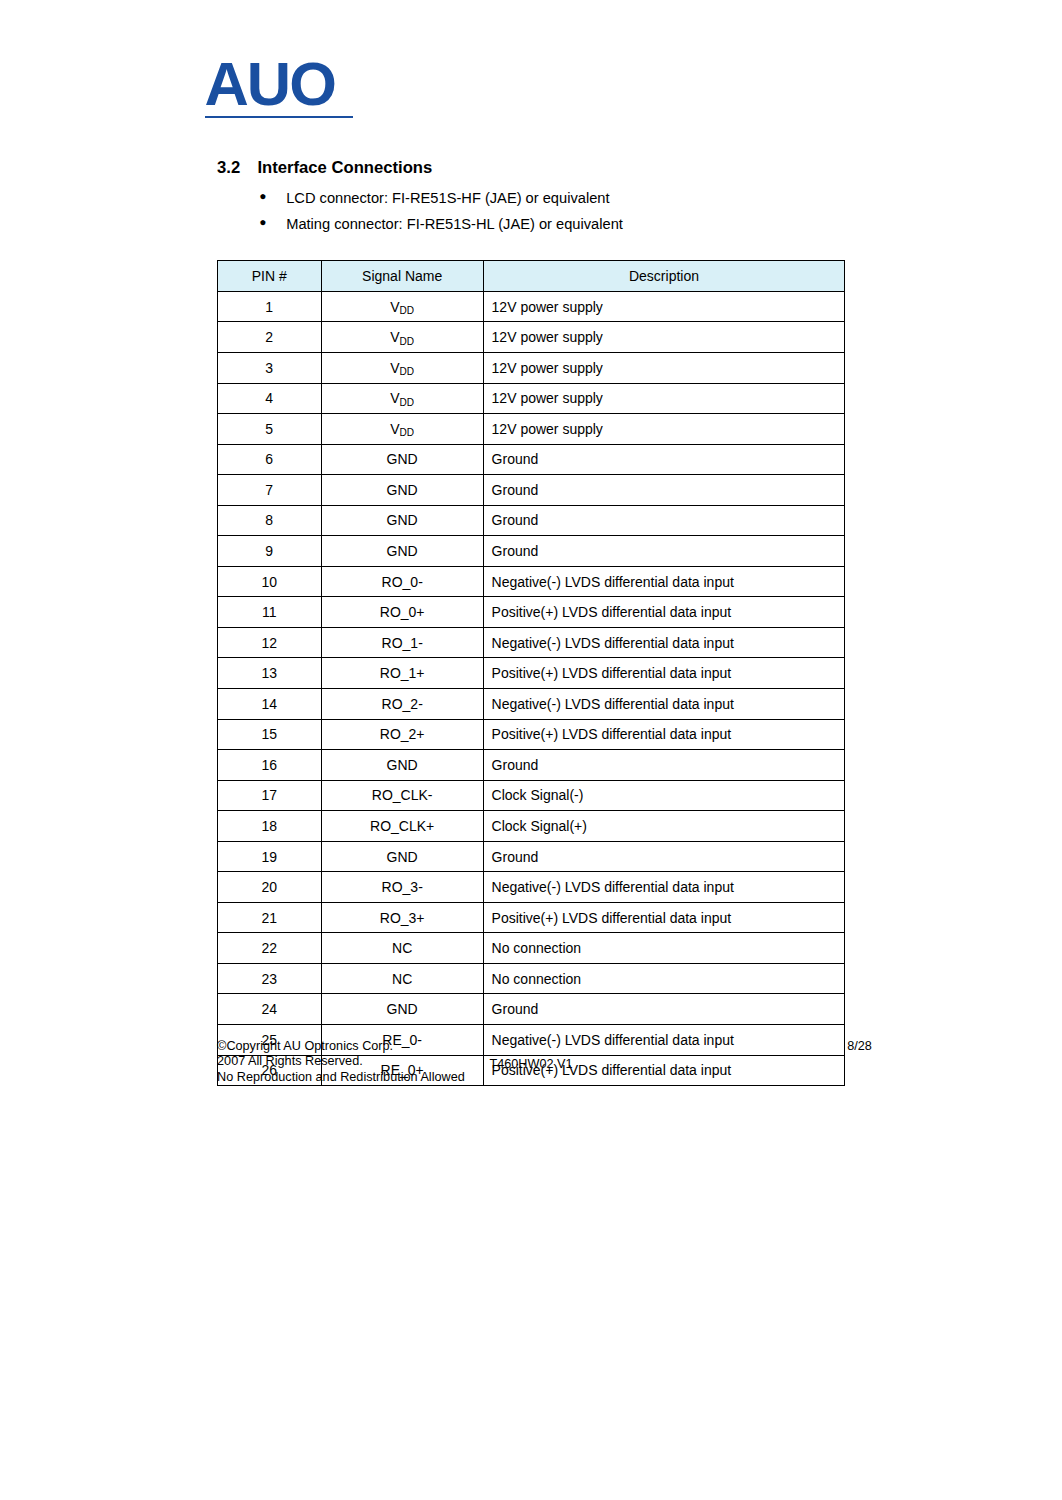AUO
3.2 Interface Connections
LCD connector: FI-RE51S-HF (JAE) or equivalent
Mating connector: FI-RE51S-HL (JAE) or equivalent
| PIN # | Signal Name | Description |
| --- | --- | --- |
| 1 | V DD | 12V power supply |
| 2 | V DD | 12V power supply |
| 3 | V DD | 12V power supply |
| 4 | V DD | 12V power supply |
| 5 | V DD | 12V power supply |
| 6 | GND | Ground |
| 7 | GND | Ground |
| 8 | GND | Ground |
| 9 | GND | Ground |
| 10 | RO_0- | Negative(-) LVDS differential data input |
| 11 | RO_0+ | Positive(+) LVDS differential data input |
| 12 | RO_1- | Negative(-) LVDS differential data input |
| 13 | RO_1+ | Positive(+) LVDS differential data input |
| 14 | RO_2- | Negative(-) LVDS differential data input |
| 15 | RO_2+ | Positive(+) LVDS differential data input |
| 16 | GND | Ground |
| 17 | RO_CLK- | Clock Signal(-) |
| 18 | RO_CLK+ | Clock Signal(+) |
| 19 | GND | Ground |
| 20 | RO_3- | Negative(-) LVDS differential data input |
| 21 | RO_3+ | Positive(+) LVDS differential data input |
| 22 | NC | No connection |
| 23 | NC | No connection |
| 24 | GND | Ground |
| 25 | RE_0- | Negative(-) LVDS differential data input |
| 26 | RE_0+ | Positive(+) LVDS differential data input |
©Copyright AU Optronics Corp.
2007 All Rights Reserved.
No Reproduction and Redistribution Allowed
T460HW02 V1
8/28